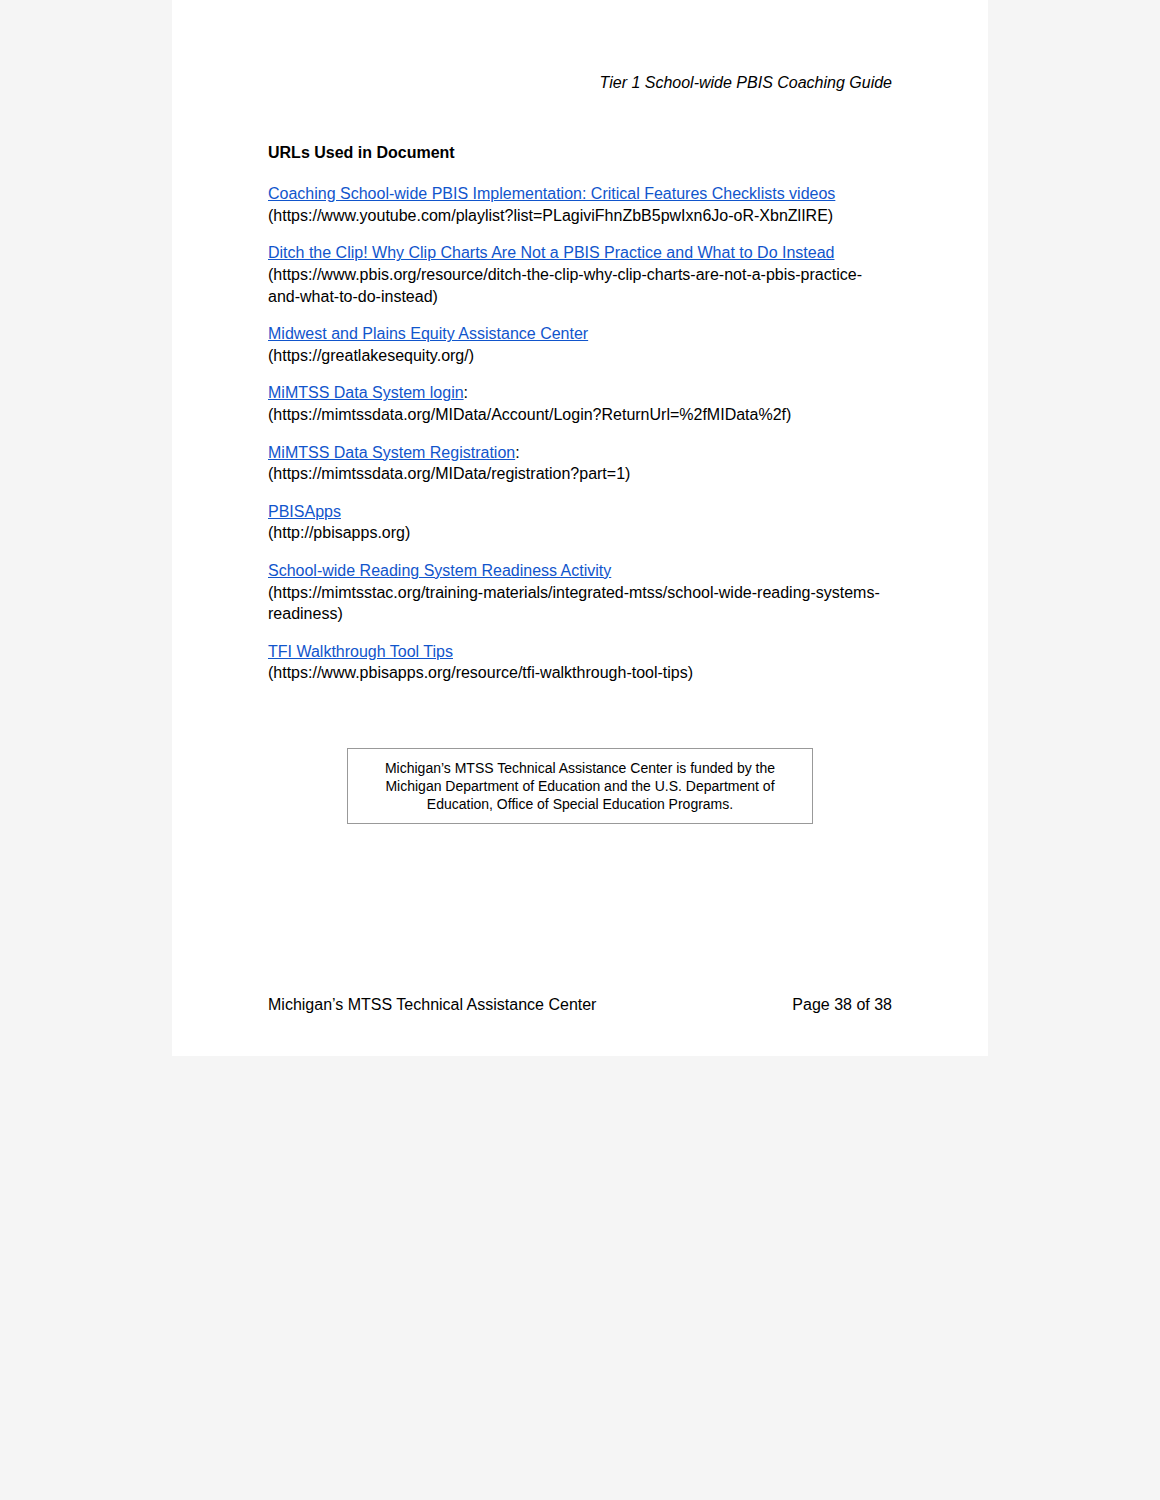Tier 1 School-wide PBIS Coaching Guide
URLs Used in Document
Coaching School-wide PBIS Implementation: Critical Features Checklists videos
(https://www.youtube.com/playlist?list=PLagiviFhnZbB5pwIxn6Jo-oR-XbnZlIRE)
Ditch the Clip! Why Clip Charts Are Not a PBIS Practice and What to Do Instead
(https://www.pbis.org/resource/ditch-the-clip-why-clip-charts-are-not-a-pbis-practice-and-what-to-do-instead)
Midwest and Plains Equity Assistance Center
(https://greatlakesequity.org/)
MiMTSS Data System login:
(https://mimtssdata.org/MIData/Account/Login?ReturnUrl=%2fMIData%2f)
MiMTSS Data System Registration:
(https://mimtssdata.org/MIData/registration?part=1)
PBISApps
(http://pbisapps.org)
School-wide Reading System Readiness Activity
(https://mimtsstac.org/training-materials/integrated-mtss/school-wide-reading-systems-readiness)
TFI Walkthrough Tool Tips
(https://www.pbisapps.org/resource/tfi-walkthrough-tool-tips)
Michigan’s MTSS Technical Assistance Center is funded by the Michigan Department of Education and the U.S. Department of Education, Office of Special Education Programs.
Michigan’s MTSS Technical Assistance Center Page 38 of 38